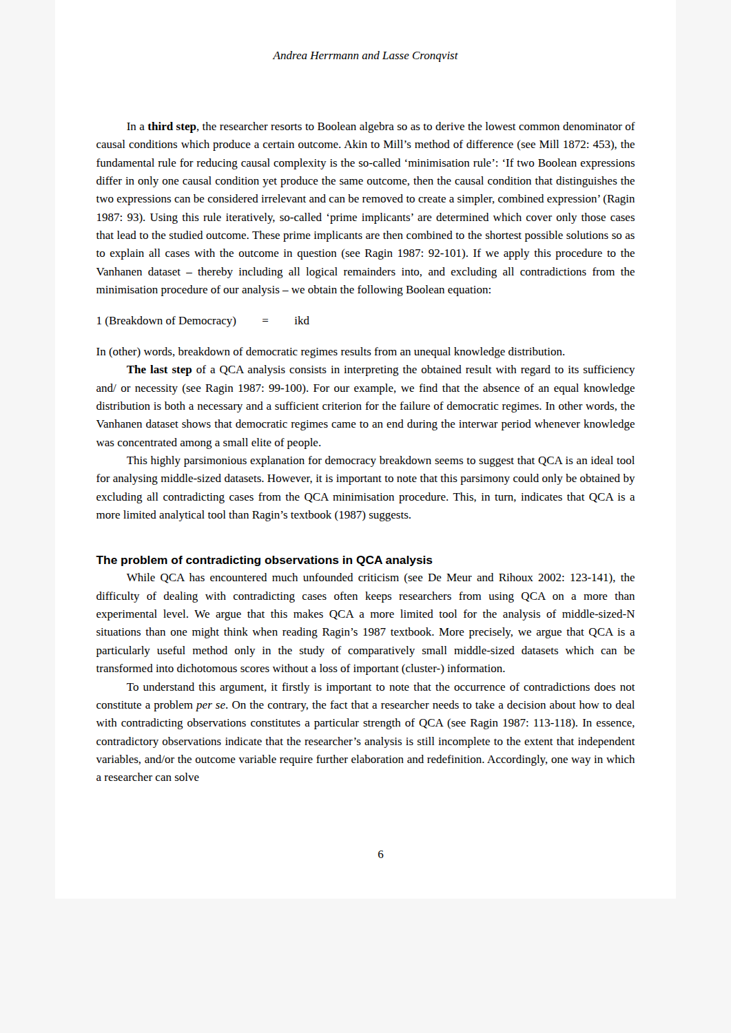Andrea Herrmann and Lasse Cronqvist
In a third step, the researcher resorts to Boolean algebra so as to derive the lowest common denominator of causal conditions which produce a certain outcome. Akin to Mill’s method of difference (see Mill 1872: 453), the fundamental rule for reducing causal complexity is the so-called ‘minimisation rule’: ‘If two Boolean expressions differ in only one causal condition yet produce the same outcome, then the causal condition that distinguishes the two expressions can be considered irrelevant and can be removed to create a simpler, combined expression’ (Ragin 1987: 93). Using this rule iteratively, so-called ‘prime implicants’ are determined which cover only those cases that lead to the studied outcome. These prime implicants are then combined to the shortest possible solutions so as to explain all cases with the outcome in question (see Ragin 1987: 92-101). If we apply this procedure to the Vanhanen dataset – thereby including all logical remainders into, and excluding all contradictions from the minimisation procedure of our analysis – we obtain the following Boolean equation:
1 (Breakdown of Democracy) = ikd
In (other) words, breakdown of democratic regimes results from an unequal knowledge distribution.
The last step of a QCA analysis consists in interpreting the obtained result with regard to its sufficiency and/ or necessity (see Ragin 1987: 99-100). For our example, we find that the absence of an equal knowledge distribution is both a necessary and a sufficient criterion for the failure of democratic regimes. In other words, the Vanhanen dataset shows that democratic regimes came to an end during the interwar period whenever knowledge was concentrated among a small elite of people.
This highly parsimonious explanation for democracy breakdown seems to suggest that QCA is an ideal tool for analysing middle-sized datasets. However, it is important to note that this parsimony could only be obtained by excluding all contradicting cases from the QCA minimisation procedure. This, in turn, indicates that QCA is a more limited analytical tool than Ragin’s textbook (1987) suggests.
The problem of contradicting observations in QCA analysis
While QCA has encountered much unfounded criticism (see De Meur and Rihoux 2002: 123-141), the difficulty of dealing with contradicting cases often keeps researchers from using QCA on a more than experimental level. We argue that this makes QCA a more limited tool for the analysis of middle-sized-N situations than one might think when reading Ragin’s 1987 textbook. More precisely, we argue that QCA is a particularly useful method only in the study of comparatively small middle-sized datasets which can be transformed into dichotomous scores without a loss of important (cluster-) information.
To understand this argument, it firstly is important to note that the occurrence of contradictions does not constitute a problem per se. On the contrary, the fact that a researcher needs to take a decision about how to deal with contradicting observations constitutes a particular strength of QCA (see Ragin 1987: 113-118). In essence, contradictory observations indicate that the researcher’s analysis is still incomplete to the extent that independent variables, and/or the outcome variable require further elaboration and redefinition. Accordingly, one way in which a researcher can solve
6